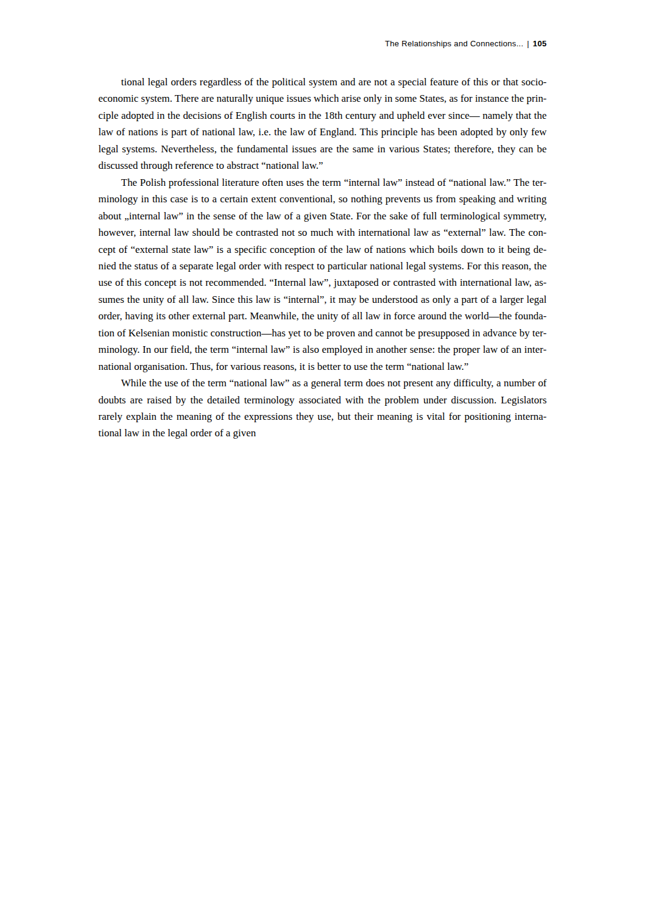The Relationships and Connections...|105
tional legal orders regardless of the political system and are not a special feature of this or that socio-economic system. There are naturally unique issues which arise only in some States, as for instance the principle adopted in the decisions of English courts in the 18th century and upheld ever since— namely that the law of nations is part of national law, i.e. the law of England. This principle has been adopted by only few legal systems. Nevertheless, the fundamental issues are the same in various States; therefore, they can be discussed through reference to abstract “national law.”
The Polish professional literature often uses the term “internal law” instead of “national law.” The terminology in this case is to a certain extent conventional, so nothing prevents us from speaking and writing about „internal law” in the sense of the law of a given State. For the sake of full terminological symmetry, however, internal law should be contrasted not so much with international law as “external” law. The concept of “external state law” is a specific conception of the law of nations which boils down to it being denied the status of a separate legal order with respect to particular national legal systems. For this reason, the use of this concept is not recommended. “Internal law”, juxtaposed or contrasted with international law, assumes the unity of all law. Since this law is “internal”, it may be understood as only a part of a larger legal order, having its other external part. Meanwhile, the unity of all law in force around the world—the foundation of Kelsenian monistic construction—has yet to be proven and cannot be presupposed in advance by terminology. In our field, the term “internal law” is also employed in another sense: the proper law of an international organisation. Thus, for various reasons, it is better to use the term “national law.”
While the use of the term “national law” as a general term does not present any difficulty, a number of doubts are raised by the detailed terminology associated with the problem under discussion. Legislators rarely explain the meaning of the expressions they use, but their meaning is vital for positioning international law in the legal order of a given